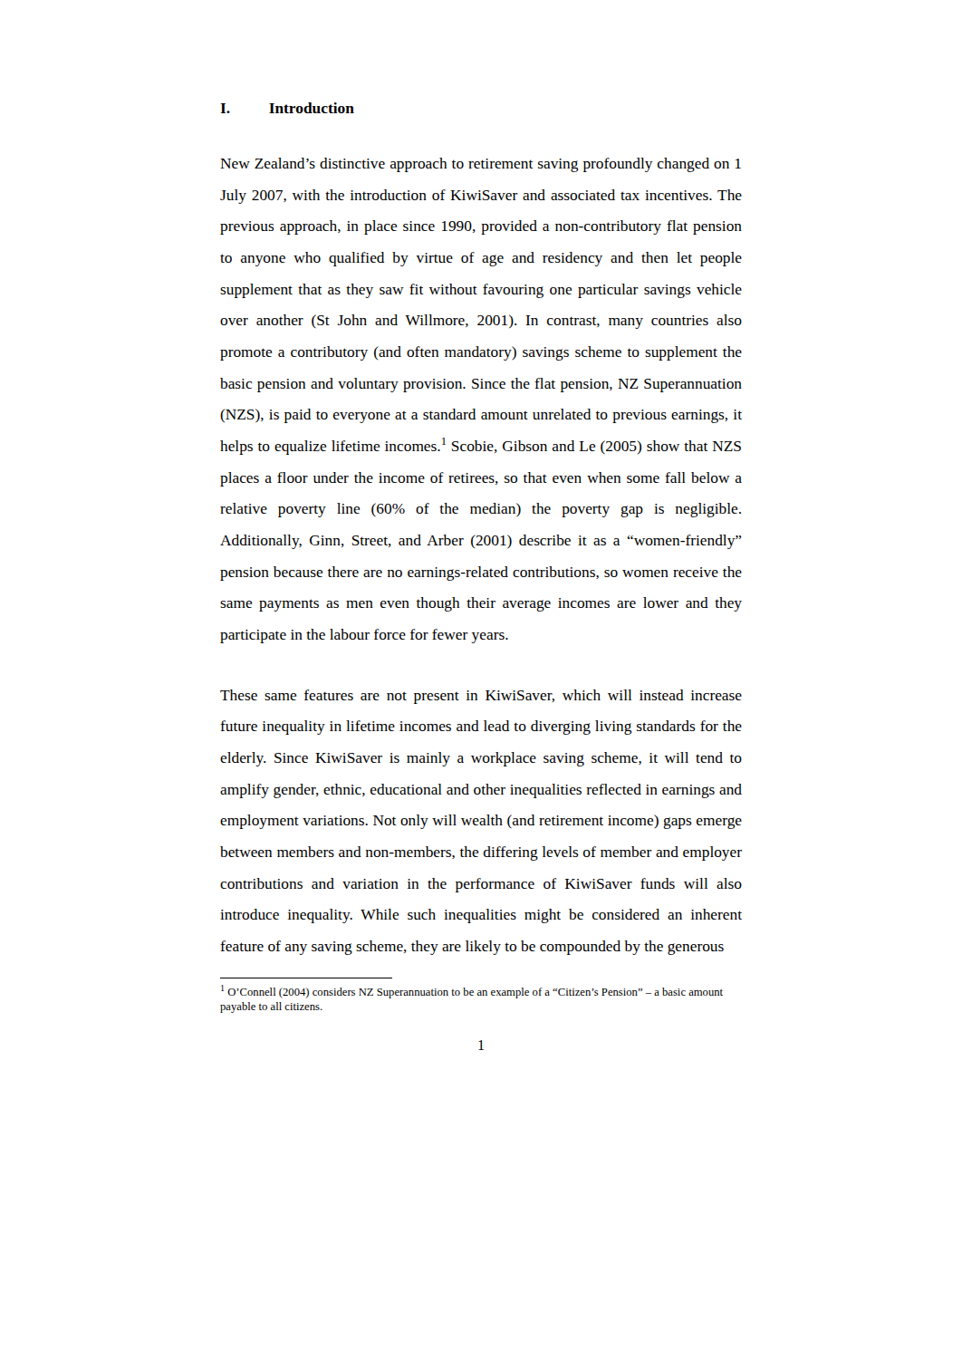I. Introduction
New Zealand’s distinctive approach to retirement saving profoundly changed on 1 July 2007, with the introduction of KiwiSaver and associated tax incentives. The previous approach, in place since 1990, provided a non-contributory flat pension to anyone who qualified by virtue of age and residency and then let people supplement that as they saw fit without favouring one particular savings vehicle over another (St John and Willmore, 2001). In contrast, many countries also promote a contributory (and often mandatory) savings scheme to supplement the basic pension and voluntary provision. Since the flat pension, NZ Superannuation (NZS), is paid to everyone at a standard amount unrelated to previous earnings, it helps to equalize lifetime incomes.1 Scobie, Gibson and Le (2005) show that NZS places a floor under the income of retirees, so that even when some fall below a relative poverty line (60% of the median) the poverty gap is negligible. Additionally, Ginn, Street, and Arber (2001) describe it as a “women-friendly” pension because there are no earnings-related contributions, so women receive the same payments as men even though their average incomes are lower and they participate in the labour force for fewer years.
These same features are not present in KiwiSaver, which will instead increase future inequality in lifetime incomes and lead to diverging living standards for the elderly. Since KiwiSaver is mainly a workplace saving scheme, it will tend to amplify gender, ethnic, educational and other inequalities reflected in earnings and employment variations. Not only will wealth (and retirement income) gaps emerge between members and non-members, the differing levels of member and employer contributions and variation in the performance of KiwiSaver funds will also introduce inequality. While such inequalities might be considered an inherent feature of any saving scheme, they are likely to be compounded by the generous
1 O’Connell (2004) considers NZ Superannuation to be an example of a “Citizen’s Pension” – a basic amount payable to all citizens.
1